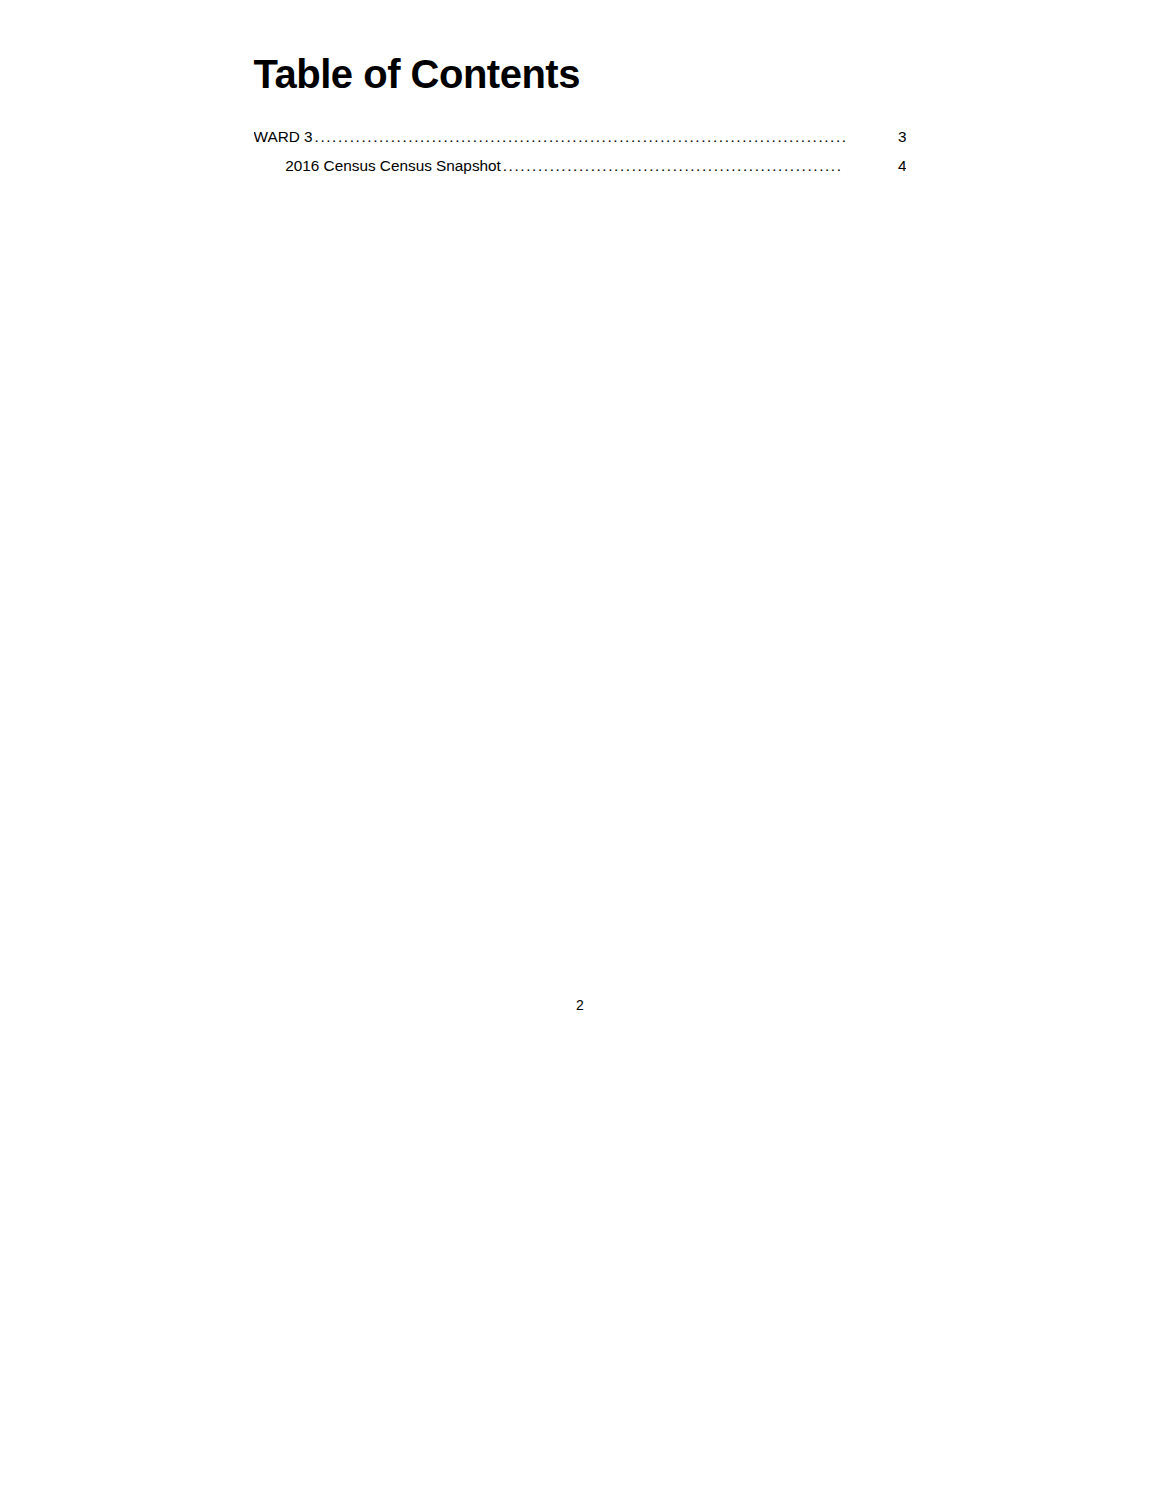Table of Contents
WARD 3 ........................................................................................... 3
2016 Census Census Snapshot .......................................................... 4
2